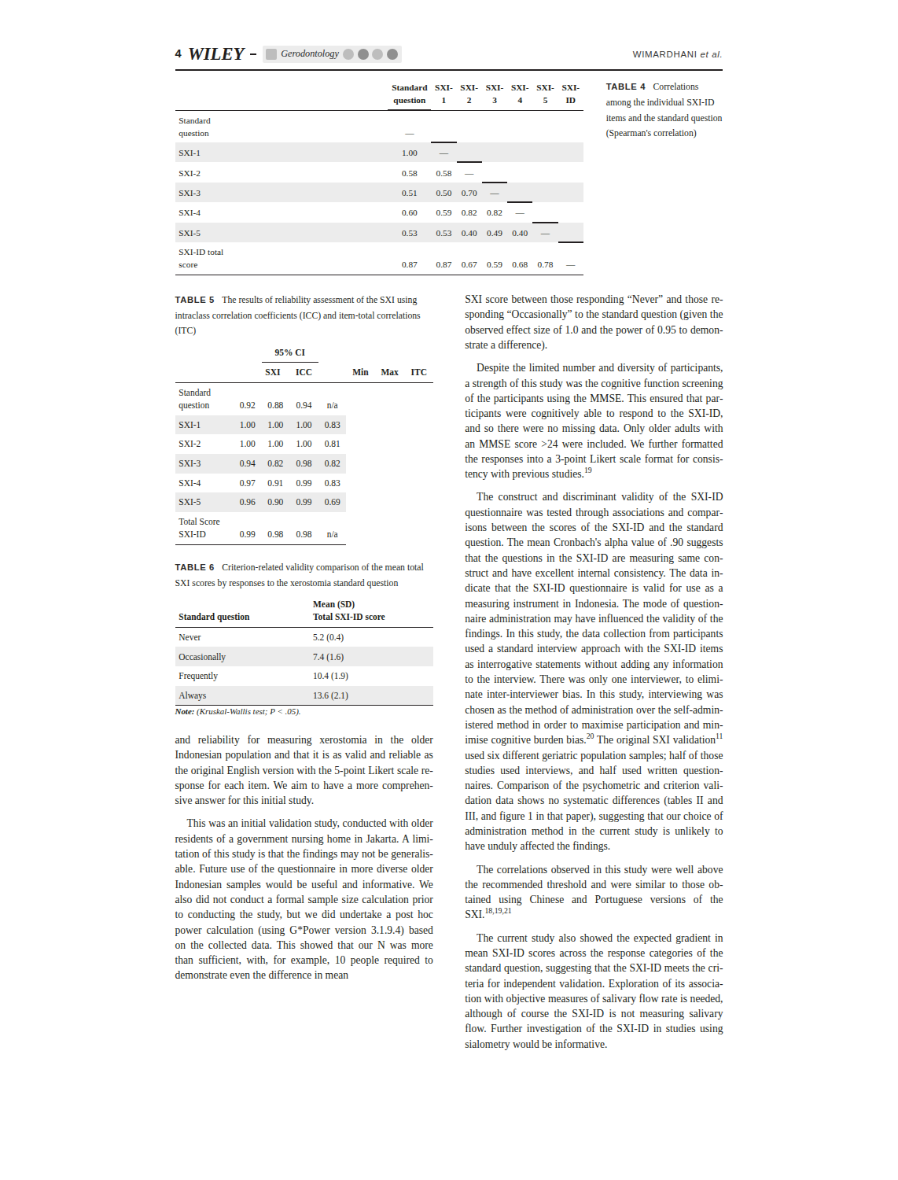4 WILEY Gerodontology WIMARDHANI et al.
| | Standard question | SXI-1 | SXI-2 | SXI-3 | SXI-4 | SXI-5 | SXI-ID |
| --- | --- | --- | --- | --- | --- | --- | --- |
| Standard question | — | | | | | | |
| SXI-1 | 1.00 | — | | | | | |
| SXI-2 | 0.58 | 0.58 | — | | | | |
| SXI-3 | 0.51 | 0.50 | 0.70 | — | | | |
| SXI-4 | 0.60 | 0.59 | 0.82 | 0.82 | — | | |
| SXI-5 | 0.53 | 0.53 | 0.40 | 0.49 | 0.40 | — | |
| SXI-ID total score | 0.87 | 0.87 | 0.67 | 0.59 | 0.68 | 0.78 | — |
TABLE 4 Correlations among the individual SXI-ID items and the standard question (Spearman's correlation)
TABLE 5 The results of reliability assessment of the SXI using intraclass correlation coefficients (ICC) and item-total correlations (ITC)
| | | 95% CI | |
| --- | --- | --- | --- |
| SXI | ICC | Min | Max | ITC |
| Standard question | 0.92 | 0.88 | 0.94 | n/a |
| SXI-1 | 1.00 | 1.00 | 1.00 | 0.83 |
| SXI-2 | 1.00 | 1.00 | 1.00 | 0.81 |
| SXI-3 | 0.94 | 0.82 | 0.98 | 0.82 |
| SXI-4 | 0.97 | 0.91 | 0.99 | 0.83 |
| SXI-5 | 0.96 | 0.90 | 0.99 | 0.69 |
| Total Score SXI-ID | 0.99 | 0.98 | 0.98 | n/a |
TABLE 6 Criterion-related validity comparison of the mean total SXI scores by responses to the xerostomia standard question
| Standard question | Mean (SD) Total SXI-ID score |
| --- | --- |
| Never | 5.2 (0.4) |
| Occasionally | 7.4 (1.6) |
| Frequently | 10.4 (1.9) |
| Always | 13.6 (2.1) |
Note: (Kruskal-Wallis test; P < .05).
and reliability for measuring xerostomia in the older Indonesian population and that it is as valid and reliable as the original English version with the 5-point Likert scale response for each item. We aim to have a more comprehensive answer for this initial study.
This was an initial validation study, conducted with older residents of a government nursing home in Jakarta. A limitation of this study is that the findings may not be generalisable. Future use of the questionnaire in more diverse older Indonesian samples would be useful and informative. We also did not conduct a formal sample size calculation prior to conducting the study, but we did undertake a post hoc power calculation (using G*Power version 3.1.9.4) based on the collected data. This showed that our N was more than sufficient, with, for example, 10 people required to demonstrate even the difference in mean
SXI score between those responding “Never” and those responding “Occasionally” to the standard question (given the observed effect size of 1.0 and the power of 0.95 to demonstrate a difference).
Despite the limited number and diversity of participants, a strength of this study was the cognitive function screening of the participants using the MMSE. This ensured that participants were cognitively able to respond to the SXI-ID, and so there were no missing data. Only older adults with an MMSE score >24 were included. We further formatted the responses into a 3-point Likert scale format for consistency with previous studies.19
The construct and discriminant validity of the SXI-ID questionnaire was tested through associations and comparisons between the scores of the SXI-ID and the standard question. The mean Cronbach's alpha value of .90 suggests that the questions in the SXI-ID are measuring same construct and have excellent internal consistency. The data indicate that the SXI-ID questionnaire is valid for use as a measuring instrument in Indonesia. The mode of questionnaire administration may have influenced the validity of the findings. In this study, the data collection from participants used a standard interview approach with the SXI-ID items as interrogative statements without adding any information to the interview. There was only one interviewer, to eliminate inter-interviewer bias. In this study, interviewing was chosen as the method of administration over the self-administered method in order to maximise participation and minimise cognitive burden bias.20 The original SXI validation11 used six different geriatric population samples; half of those studies used interviews, and half used written questionnaires. Comparison of the psychometric and criterion validation data shows no systematic differences (tables II and III, and figure 1 in that paper), suggesting that our choice of administration method in the current study is unlikely to have unduly affected the findings.
The correlations observed in this study were well above the recommended threshold and were similar to those obtained using Chinese and Portuguese versions of the SXI.18,19,21
The current study also showed the expected gradient in mean SXI-ID scores across the response categories of the standard question, suggesting that the SXI-ID meets the criteria for independent validation. Exploration of its association with objective measures of salivary flow rate is needed, although of course the SXI-ID is not measuring salivary flow. Further investigation of the SXI-ID in studies using sialometry would be informative.